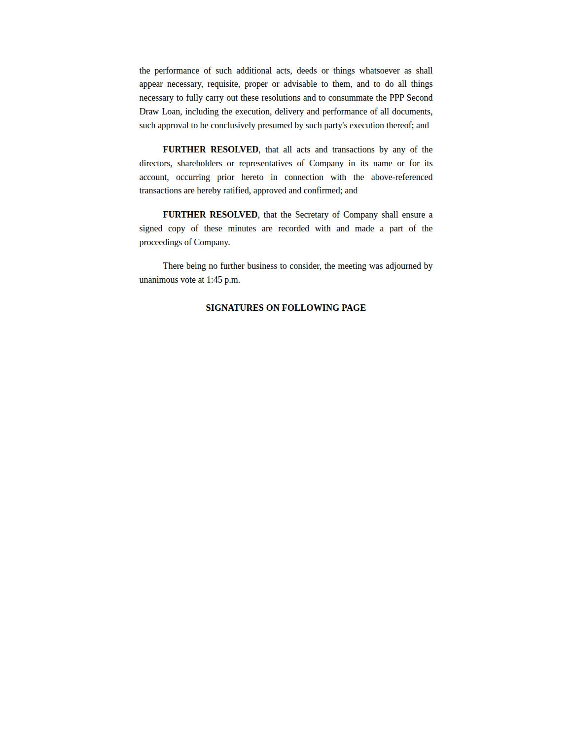the performance of such additional acts, deeds or things whatsoever as shall appear necessary, requisite, proper or advisable to them, and to do all things necessary to fully carry out these resolutions and to consummate the PPP Second Draw Loan, including the execution, delivery and performance of all documents, such approval to be conclusively presumed by such party's execution thereof; and
FURTHER RESOLVED, that all acts and transactions by any of the directors, shareholders or representatives of Company in its name or for its account, occurring prior hereto in connection with the above-referenced transactions are hereby ratified, approved and confirmed; and
FURTHER RESOLVED, that the Secretary of Company shall ensure a signed copy of these minutes are recorded with and made a part of the proceedings of Company.
There being no further business to consider, the meeting was adjourned by unanimous vote at 1:45 p.m.
SIGNATURES ON FOLLOWING PAGE